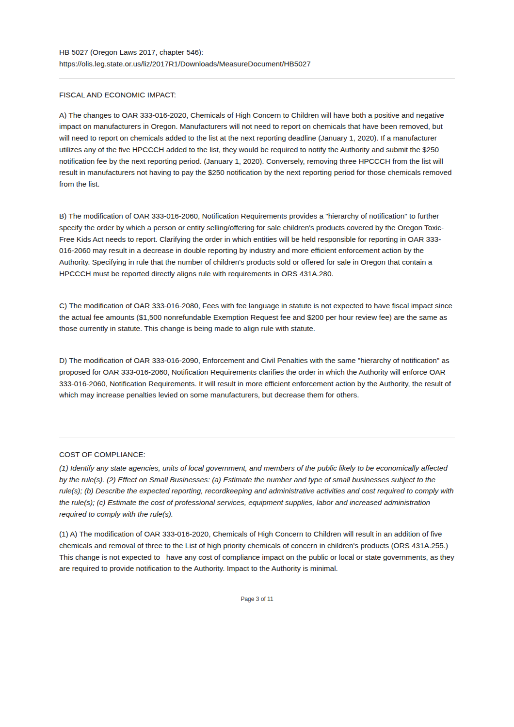HB 5027 (Oregon Laws 2017, chapter 546):
https://olis.leg.state.or.us/liz/2017R1/Downloads/MeasureDocument/HB5027
FISCAL AND ECONOMIC IMPACT:
A) The changes to OAR 333-016-2020, Chemicals of High Concern to Children will have both a positive and negative impact on manufacturers in Oregon. Manufacturers will not need to report on chemicals that have been removed, but will need to report on chemicals added to the list at the next reporting deadline (January 1, 2020). If a manufacturer utilizes any of the five HPCCCH added to the list, they would be required to notify the Authority and submit the $250 notification fee by the next reporting period. (January 1, 2020). Conversely, removing three HPCCCH from the list will result in manufacturers not having to pay the $250 notification by the next reporting period for those chemicals removed from the list.
B) The modification of OAR 333-016-2060, Notification Requirements provides a "hierarchy of notification" to further specify the order by which a person or entity selling/offering for sale children's products covered by the Oregon Toxic-Free Kids Act needs to report. Clarifying the order in which entities will be held responsible for reporting in OAR 333-016-2060 may result in a decrease in double reporting by industry and more efficient enforcement action by the Authority. Specifying in rule that the number of children's products sold or offered for sale in Oregon that contain a HPCCCH must be reported directly aligns rule with requirements in ORS 431A.280.
C) The modification of OAR 333-016-2080, Fees with fee language in statute is not expected to have fiscal impact since the actual fee amounts ($1,500 nonrefundable Exemption Request fee and $200 per hour review fee) are the same as those currently in statute. This change is being made to align rule with statute.
D) The modification of OAR 333-016-2090, Enforcement and Civil Penalties with the same "hierarchy of notification" as proposed for OAR 333-016-2060, Notification Requirements clarifies the order in which the Authority will enforce OAR 333-016-2060, Notification Requirements. It will result in more efficient enforcement action by the Authority, the result of which may increase penalties levied on some manufacturers, but decrease them for others.
COST OF COMPLIANCE:
(1) Identify any state agencies, units of local government, and members of the public likely to be economically affected by the rule(s). (2) Effect on Small Businesses: (a) Estimate the number and type of small businesses subject to the rule(s); (b) Describe the expected reporting, recordkeeping and administrative activities and cost required to comply with the rule(s); (c) Estimate the cost of professional services, equipment supplies, labor and increased administration required to comply with the rule(s).
(1) A) The modification of OAR 333-016-2020, Chemicals of High Concern to Children will result in an addition of five chemicals and removal of three to the List of high priority chemicals of concern in children's products (ORS 431A.255.) This change is not expected to have any cost of compliance impact on the public or local or state governments, as they are required to provide notification to the Authority. Impact to the Authority is minimal.
Page 3 of 11